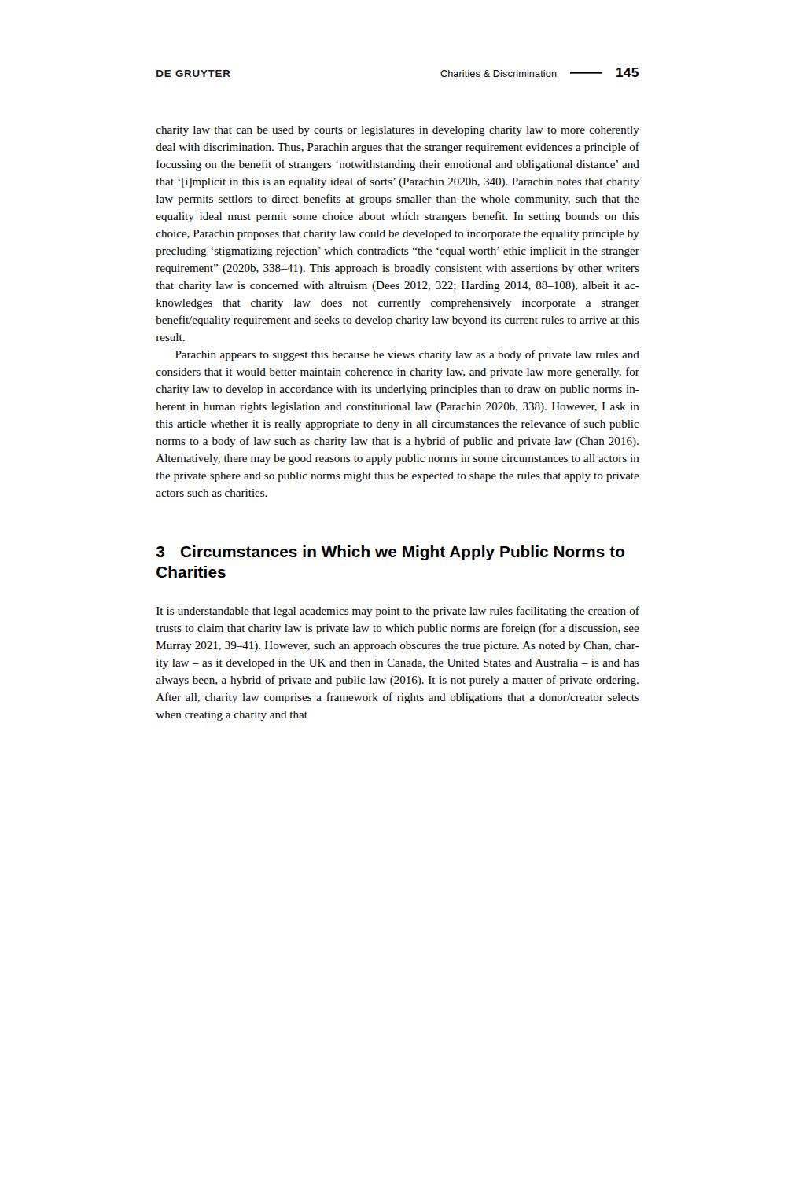DE GRUYTER Charities & Discrimination 145
charity law that can be used by courts or legislatures in developing charity law to more coherently deal with discrimination. Thus, Parachin argues that the stranger requirement evidences a principle of focussing on the benefit of strangers ‘notwithstanding their emotional and obligational distance’ and that ‘[i]mplicit in this is an equality ideal of sorts’ (Parachin 2020b, 340). Parachin notes that charity law permits settlors to direct benefits at groups smaller than the whole community, such that the equality ideal must permit some choice about which strangers benefit. In setting bounds on this choice, Parachin proposes that charity law could be developed to incorporate the equality principle by precluding ‘stigmatizing rejection’ which contradicts “the ‘equal worth’ ethic implicit in the stranger requirement” (2020b, 338–41). This approach is broadly consistent with assertions by other writers that charity law is concerned with altruism (Dees 2012, 322; Harding 2014, 88–108), albeit it acknowledges that charity law does not currently comprehensively incorporate a stranger benefit/equality requirement and seeks to develop charity law beyond its current rules to arrive at this result.
Parachin appears to suggest this because he views charity law as a body of private law rules and considers that it would better maintain coherence in charity law, and private law more generally, for charity law to develop in accordance with its underlying principles than to draw on public norms inherent in human rights legislation and constitutional law (Parachin 2020b, 338). However, I ask in this article whether it is really appropriate to deny in all circumstances the relevance of such public norms to a body of law such as charity law that is a hybrid of public and private law (Chan 2016). Alternatively, there may be good reasons to apply public norms in some circumstances to all actors in the private sphere and so public norms might thus be expected to shape the rules that apply to private actors such as charities.
3 Circumstances in Which we Might Apply Public Norms to Charities
It is understandable that legal academics may point to the private law rules facilitating the creation of trusts to claim that charity law is private law to which public norms are foreign (for a discussion, see Murray 2021, 39–41). However, such an approach obscures the true picture. As noted by Chan, charity law – as it developed in the UK and then in Canada, the United States and Australia – is and has always been, a hybrid of private and public law (2016). It is not purely a matter of private ordering. After all, charity law comprises a framework of rights and obligations that a donor/creator selects when creating a charity and that